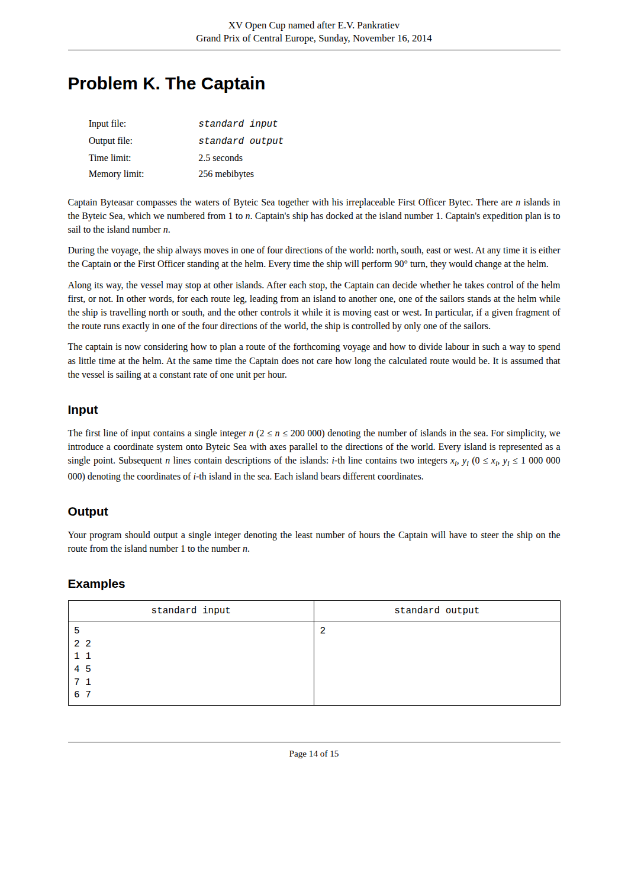XV Open Cup named after E.V. Pankratiev
Grand Prix of Central Europe, Sunday, November 16, 2014
Problem K. The Captain
| Input file: | standard input |
| Output file: | standard output |
| Time limit: | 2.5 seconds |
| Memory limit: | 256 mebibytes |
Captain Byteasar compasses the waters of Byteic Sea together with his irreplaceable First Officer Bytec. There are n islands in the Byteic Sea, which we numbered from 1 to n. Captain's ship has docked at the island number 1. Captain's expedition plan is to sail to the island number n.
During the voyage, the ship always moves in one of four directions of the world: north, south, east or west. At any time it is either the Captain or the First Officer standing at the helm. Every time the ship will perform 90° turn, they would change at the helm.
Along its way, the vessel may stop at other islands. After each stop, the Captain can decide whether he takes control of the helm first, or not. In other words, for each route leg, leading from an island to another one, one of the sailors stands at the helm while the ship is travelling north or south, and the other controls it while it is moving east or west. In particular, if a given fragment of the route runs exactly in one of the four directions of the world, the ship is controlled by only one of the sailors.
The captain is now considering how to plan a route of the forthcoming voyage and how to divide labour in such a way to spend as little time at the helm. At the same time the Captain does not care how long the calculated route would be. It is assumed that the vessel is sailing at a constant rate of one unit per hour.
Input
The first line of input contains a single integer n (2 ≤ n ≤ 200 000) denoting the number of islands in the sea. For simplicity, we introduce a coordinate system onto Byteic Sea with axes parallel to the directions of the world. Every island is represented as a single point. Subsequent n lines contain descriptions of the islands: i-th line contains two integers xi, yi (0 ≤ xi, yi ≤ 1 000 000 000) denoting the coordinates of i-th island in the sea. Each island bears different coordinates.
Output
Your program should output a single integer denoting the least number of hours the Captain will have to steer the ship on the route from the island number 1 to the number n.
Examples
| standard input | standard output |
| --- | --- |
| 5 2 2 1 1 4 5 7 1 6 7 | 2 |
Page 14 of 15